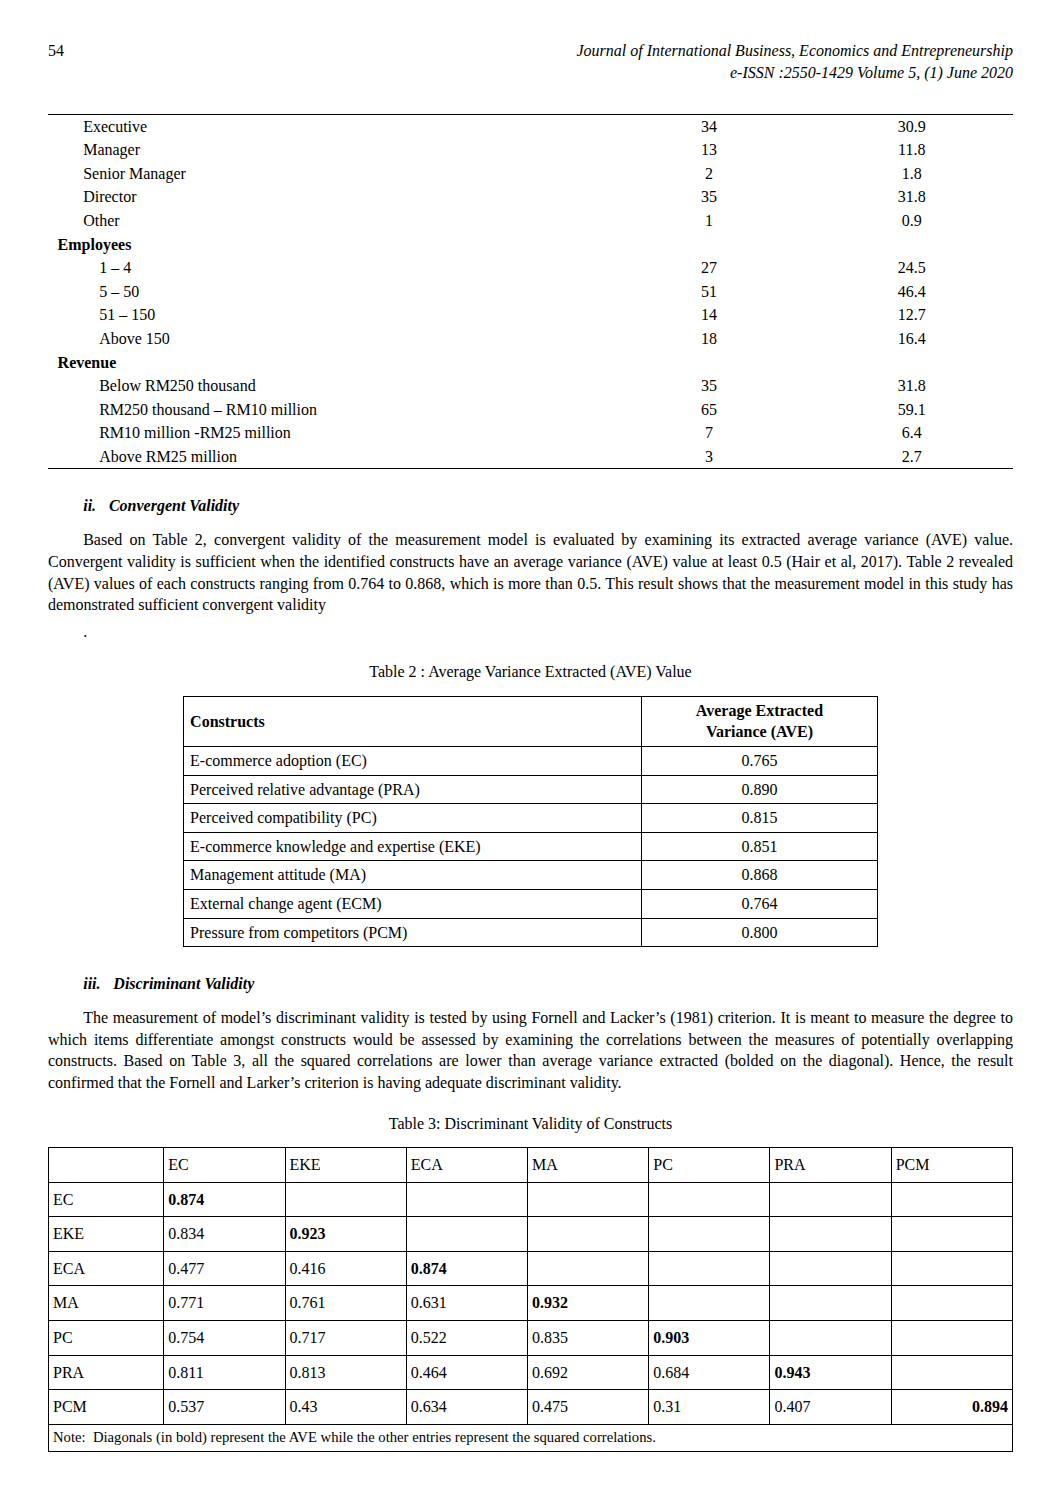54
Journal of International Business, Economics and Entrepreneurship
e-ISSN :2550-1429 Volume 5, (1) June 2020
| Executive | 34 | 30.9 |
| Manager | 13 | 11.8 |
| Senior Manager | 2 | 1.8 |
| Director | 35 | 31.8 |
| Other | 1 | 0.9 |
| Employees | | |
| 1 – 4 | 27 | 24.5 |
| 5 – 50 | 51 | 46.4 |
| 51 – 150 | 14 | 12.7 |
| Above 150 | 18 | 16.4 |
| Revenue | | |
| Below RM250 thousand | 35 | 31.8 |
| RM250 thousand – RM10 million | 65 | 59.1 |
| RM10 million -RM25 million | 7 | 6.4 |
| Above RM25 million | 3 | 2.7 |
ii. Convergent Validity
Based on Table 2, convergent validity of the measurement model is evaluated by examining its extracted average variance (AVE) value. Convergent validity is sufficient when the identified constructs have an average variance (AVE) value at least 0.5 (Hair et al, 2017). Table 2 revealed (AVE) values of each constructs ranging from 0.764 to 0.868, which is more than 0.5. This result shows that the measurement model in this study has demonstrated sufficient convergent validity
.
Table 2 : Average Variance Extracted (AVE) Value
| Constructs | Average Extracted Variance (AVE) |
| --- | --- |
| E-commerce adoption (EC) | 0.765 |
| Perceived relative advantage (PRA) | 0.890 |
| Perceived compatibility (PC) | 0.815 |
| E-commerce knowledge and expertise (EKE) | 0.851 |
| Management attitude (MA) | 0.868 |
| External change agent (ECM) | 0.764 |
| Pressure from competitors (PCM) | 0.800 |
iii. Discriminant Validity
The measurement of model’s discriminant validity is tested by using Fornell and Lacker’s (1981) criterion. It is meant to measure the degree to which items differentiate amongst constructs would be assessed by examining the correlations between the measures of potentially overlapping constructs. Based on Table 3, all the squared correlations are lower than average variance extracted (bolded on the diagonal). Hence, the result confirmed that the Fornell and Larker’s criterion is having adequate discriminant validity.
Table 3: Discriminant Validity of Constructs
| | EC | EKE | ECA | MA | PC | PRA | PCM |
| --- | --- | --- | --- | --- | --- | --- | --- |
| EC | 0.874 | | | | | | |
| EKE | 0.834 | 0.923 | | | | | |
| ECA | 0.477 | 0.416 | 0.874 | | | | |
| MA | 0.771 | 0.761 | 0.631 | 0.932 | | | |
| PC | 0.754 | 0.717 | 0.522 | 0.835 | 0.903 | | |
| PRA | 0.811 | 0.813 | 0.464 | 0.692 | 0.684 | 0.943 | |
| PCM | 0.537 | 0.43 | 0.634 | 0.475 | 0.31 | 0.407 | 0.894 |
| Note: Diagonals (in bold) represent the AVE while the other entries represent the squared correlations. |